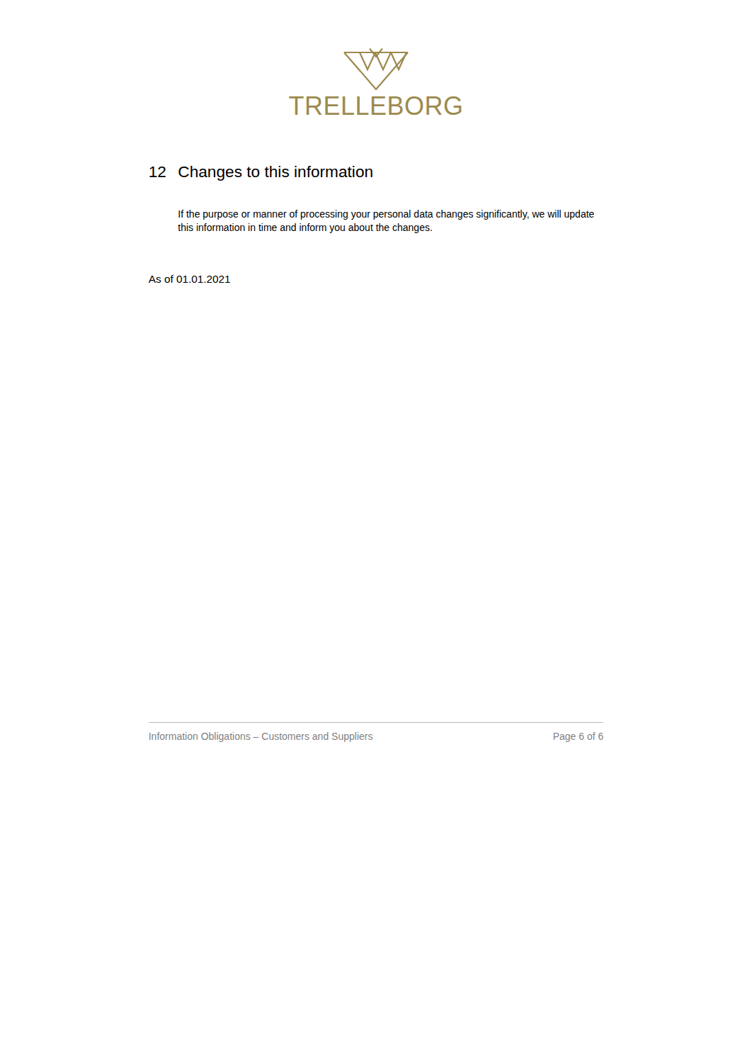TRELLEBORG
12 Changes to this information
If the purpose or manner of processing your personal data changes significantly, we will update this information in time and inform you about the changes.
As of 01.01.2021
Information Obligations – Customers and Suppliers Page 6 of 6